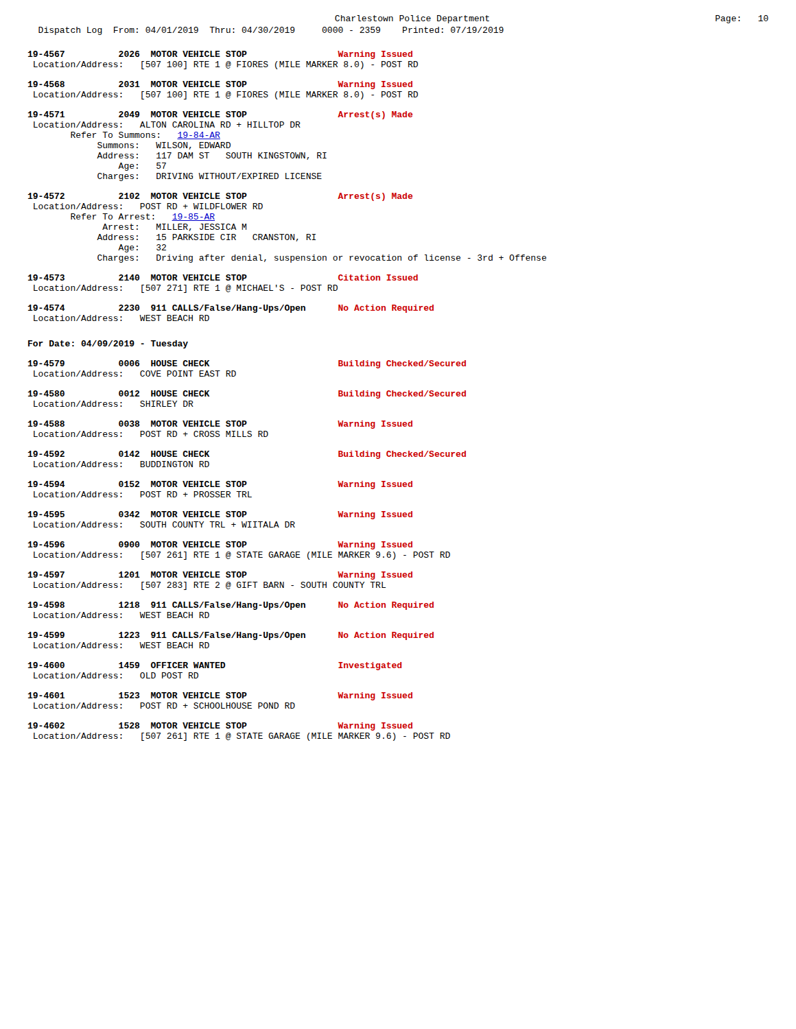Charlestown Police Department Page: 10
Dispatch Log From: 04/01/2019 Thru: 04/30/2019 0000 - 2359 Printed: 07/19/2019
19-4567 2026 MOTOR VEHICLE STOP Warning Issued
Location/Address: [507 100] RTE 1 @ FIORES (MILE MARKER 8.0) - POST RD
19-4568 2031 MOTOR VEHICLE STOP Warning Issued
Location/Address: [507 100] RTE 1 @ FIORES (MILE MARKER 8.0) - POST RD
19-4571 2049 MOTOR VEHICLE STOP Arrest(s) Made
Location/Address: ALTON CAROLINA RD + HILLTOP DR
Refer To Summons: 19-84-AR
Summons: WILSON, EDWARD
Address: 117 DAM ST SOUTH KINGSTOWN, RI
Age: 57
Charges: DRIVING WITHOUT/EXPIRED LICENSE
19-4572 2102 MOTOR VEHICLE STOP Arrest(s) Made
Location/Address: POST RD + WILDFLOWER RD
Refer To Arrest: 19-85-AR
Arrest: MILLER, JESSICA M
Address: 15 PARKSIDE CIR CRANSTON, RI
Age: 32
Charges: Driving after denial, suspension or revocation of license - 3rd + Offense
19-4573 2140 MOTOR VEHICLE STOP Citation Issued
Location/Address: [507 271] RTE 1 @ MICHAEL'S - POST RD
19-4574 2230 911 CALLS/False/Hang-Ups/Open No Action Required
Location/Address: WEST BEACH RD
For Date: 04/09/2019 - Tuesday
19-4579 0006 HOUSE CHECK Building Checked/Secured
Location/Address: COVE POINT EAST RD
19-4580 0012 HOUSE CHECK Building Checked/Secured
Location/Address: SHIRLEY DR
19-4588 0038 MOTOR VEHICLE STOP Warning Issued
Location/Address: POST RD + CROSS MILLS RD
19-4592 0142 HOUSE CHECK Building Checked/Secured
Location/Address: BUDDINGTON RD
19-4594 0152 MOTOR VEHICLE STOP Warning Issued
Location/Address: POST RD + PROSSER TRL
19-4595 0342 MOTOR VEHICLE STOP Warning Issued
Location/Address: SOUTH COUNTY TRL + WIITALA DR
19-4596 0900 MOTOR VEHICLE STOP Warning Issued
Location/Address: [507 261] RTE 1 @ STATE GARAGE (MILE MARKER 9.6) - POST RD
19-4597 1201 MOTOR VEHICLE STOP Warning Issued
Location/Address: [507 283] RTE 2 @ GIFT BARN - SOUTH COUNTY TRL
19-4598 1218 911 CALLS/False/Hang-Ups/Open No Action Required
Location/Address: WEST BEACH RD
19-4599 1223 911 CALLS/False/Hang-Ups/Open No Action Required
Location/Address: WEST BEACH RD
19-4600 1459 OFFICER WANTED Investigated
Location/Address: OLD POST RD
19-4601 1523 MOTOR VEHICLE STOP Warning Issued
Location/Address: POST RD + SCHOOLHOUSE POND RD
19-4602 1528 MOTOR VEHICLE STOP Warning Issued
Location/Address: [507 261] RTE 1 @ STATE GARAGE (MILE MARKER 9.6) - POST RD